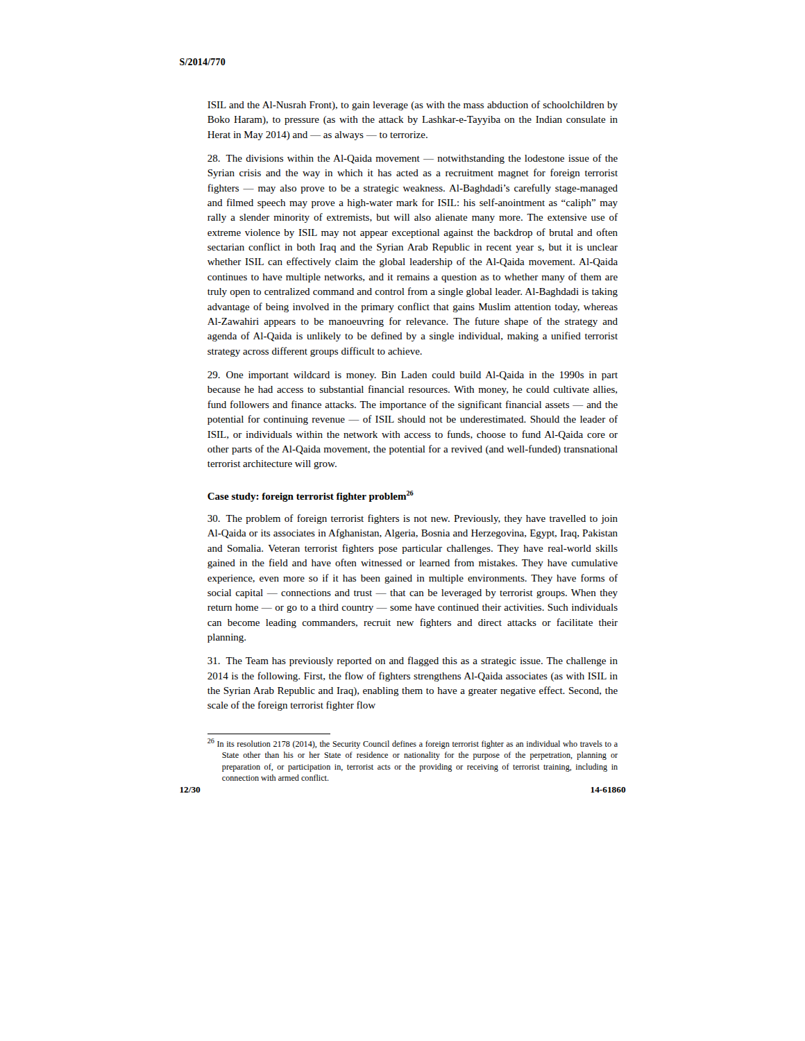S/2014/770
ISIL and the Al-Nusrah Front), to gain leverage (as with the mass abduction of schoolchildren by Boko Haram), to pressure (as with the attack by Lashkar-e-Tayyiba on the Indian consulate in Herat in May 2014) and — as always — to terrorize.
28. The divisions within the Al-Qaida movement — notwithstanding the lodestone issue of the Syrian crisis and the way in which it has acted as a recruitment magnet for foreign terrorist fighters — may also prove to be a strategic weakness. Al-Baghdadi’s carefully stage-managed and filmed speech may prove a high-water mark for ISIL: his self-anointment as “caliph” may rally a slender minority of extremists, but will also alienate many more. The extensive use of extreme violence by ISIL may not appear exceptional against the backdrop of brutal and often sectarian conflict in both Iraq and the Syrian Arab Republic in recent year s, but it is unclear whether ISIL can effectively claim the global leadership of the Al-Qaida movement. Al-Qaida continues to have multiple networks, and it remains a question as to whether many of them are truly open to centralized command and control from a single global leader. Al-Baghdadi is taking advantage of being involved in the primary conflict that gains Muslim attention today, whereas Al-Zawahiri appears to be manoeuvring for relevance. The future shape of the strategy and agenda of Al-Qaida is unlikely to be defined by a single individual, making a unified terrorist strategy across different groups difficult to achieve.
29. One important wildcard is money. Bin Laden could build Al-Qaida in the 1990s in part because he had access to substantial financial resources. With money, he could cultivate allies, fund followers and finance attacks. The importance of the significant financial assets — and the potential for continuing revenue — of ISIL should not be underestimated. Should the leader of ISIL, or individuals within the network with access to funds, choose to fund Al-Qaida core or other parts of the Al-Qaida movement, the potential for a revived (and well-funded) transnational terrorist architecture will grow.
Case study: foreign terrorist fighter problem26
30. The problem of foreign terrorist fighters is not new. Previously, they have travelled to join Al-Qaida or its associates in Afghanistan, Algeria, Bosnia and Herzegovina, Egypt, Iraq, Pakistan and Somalia. Veteran terrorist fighters pose particular challenges. They have real-world skills gained in the field and have often witnessed or learned from mistakes. They have cumulative experience, even more so if it has been gained in multiple environments. They have forms of social capital — connections and trust — that can be leveraged by terrorist groups. When they return home — or go to a third country — some have continued their activities. Such individuals can become leading commanders, recruit new fighters and direct attacks or facilitate their planning.
31. The Team has previously reported on and flagged this as a strategic issue. The challenge in 2014 is the following. First, the flow of fighters strengthens Al-Qaida associates (as with ISIL in the Syrian Arab Republic and Iraq), enabling them to have a greater negative effect. Second, the scale of the foreign terrorist fighter flow
26 In its resolution 2178 (2014), the Security Council defines a foreign terrorist fighter as an individual who travels to a State other than his or her State of residence or nationality for the purpose of the perpetration, planning or preparation of, or participation in, terrorist acts or the providing or receiving of terrorist training, including in connection with armed conflict.
12/30 14-61860